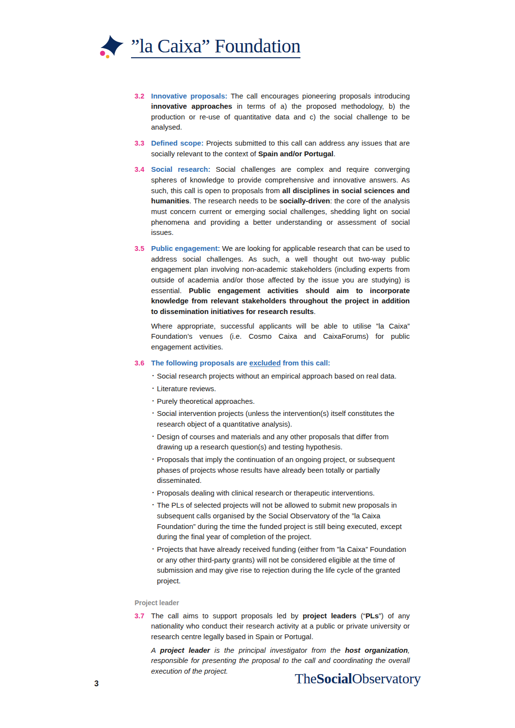”la Caixa” Foundation
3.2
Innovative proposals: The call encourages pioneering proposals introducing innovative approaches in terms of a) the proposed methodology, b) the production or re-use of quantitative data and c) the social challenge to be analysed.
3.3
Defined scope: Projects submitted to this call can address any issues that are socially relevant to the context of Spain and/or Portugal.
3.4
Social research: Social challenges are complex and require converging spheres of knowledge to provide comprehensive and innovative answers. As such, this call is open to proposals from all disciplines in social sciences and humanities. The research needs to be socially-driven: the core of the analysis must concern current or emerging social challenges, shedding light on social phenomena and providing a better understanding or assessment of social issues.
3.5
Public engagement: We are looking for applicable research that can be used to address social challenges. As such, a well thought out two-way public engagement plan involving non-academic stakeholders (including experts from outside of academia and/or those affected by the issue you are studying) is essential. Public engagement activities should aim to incorporate knowledge from relevant stakeholders throughout the project in addition to dissemination initiatives for research results.
Where appropriate, successful applicants will be able to utilise ”la Caixa” Foundation’s venues (i.e. Cosmo Caixa and CaixaForums) for public engagement activities.
3.6
The following proposals are excluded from this call:
Social research projects without an empirical approach based on real data.
Literature reviews.
Purely theoretical approaches.
Social intervention projects (unless the intervention(s) itself constitutes the research object of a quantitative analysis).
Design of courses and materials and any other proposals that differ from drawing up a research question(s) and testing hypothesis.
Proposals that imply the continuation of an ongoing project, or subsequent phases of projects whose results have already been totally or partially disseminated.
Proposals dealing with clinical research or therapeutic interventions.
The PLs of selected projects will not be allowed to submit new proposals in subsequent calls organised by the Social Observatory of the ”la Caixa Foundation” during the time the funded project is still being executed, except during the final year of completion of the project.
Projects that have already received funding (either from ”la Caixa” Foundation or any other third-party grants) will not be considered eligible at the time of submission and may give rise to rejection during the life cycle of the granted project.
Project leader
3.7
The call aims to support proposals led by project leaders (“PLs”) of any nationality who conduct their research activity at a public or private university or research centre legally based in Spain or Portugal.
A project leader is the principal investigator from the host organization, responsible for presenting the proposal to the call and coordinating the overall execution of the project.
3
The Social Observatory